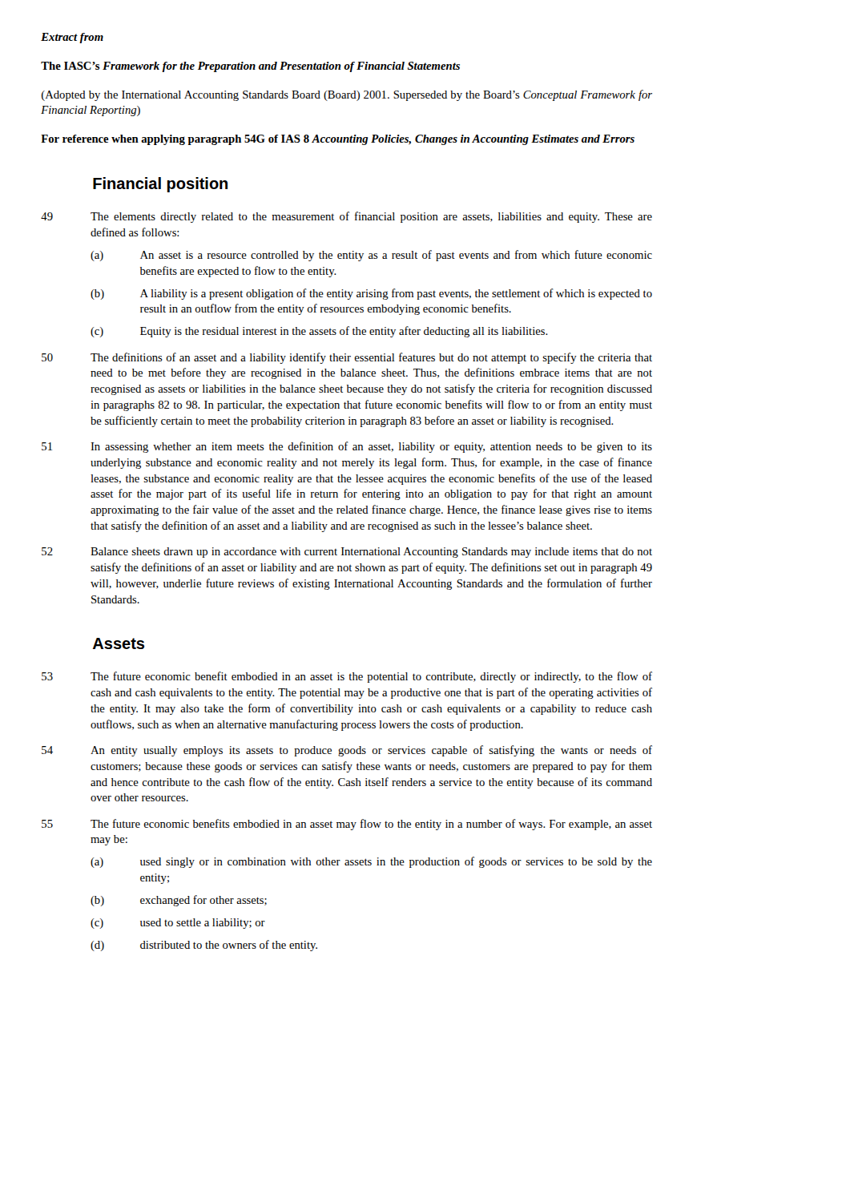Extract from
The IASC’s Framework for the Preparation and Presentation of Financial Statements
(Adopted by the International Accounting Standards Board (Board) 2001. Superseded by the Board’s Conceptual Framework for Financial Reporting)
For reference when applying paragraph 54G of IAS 8 Accounting Policies, Changes in Accounting Estimates and Errors
Financial position
49
The elements directly related to the measurement of financial position are assets, liabilities and equity. These are defined as follows:
(a)
An asset is a resource controlled by the entity as a result of past events and from which future economic benefits are expected to flow to the entity.
(b)
A liability is a present obligation of the entity arising from past events, the settlement of which is expected to result in an outflow from the entity of resources embodying economic benefits.
(c)
Equity is the residual interest in the assets of the entity after deducting all its liabilities.
50
The definitions of an asset and a liability identify their essential features but do not attempt to specify the criteria that need to be met before they are recognised in the balance sheet. Thus, the definitions embrace items that are not recognised as assets or liabilities in the balance sheet because they do not satisfy the criteria for recognition discussed in paragraphs 82 to 98. In particular, the expectation that future economic benefits will flow to or from an entity must be sufficiently certain to meet the probability criterion in paragraph 83 before an asset or liability is recognised.
51
In assessing whether an item meets the definition of an asset, liability or equity, attention needs to be given to its underlying substance and economic reality and not merely its legal form. Thus, for example, in the case of finance leases, the substance and economic reality are that the lessee acquires the economic benefits of the use of the leased asset for the major part of its useful life in return for entering into an obligation to pay for that right an amount approximating to the fair value of the asset and the related finance charge. Hence, the finance lease gives rise to items that satisfy the definition of an asset and a liability and are recognised as such in the lessee’s balance sheet.
52
Balance sheets drawn up in accordance with current International Accounting Standards may include items that do not satisfy the definitions of an asset or liability and are not shown as part of equity. The definitions set out in paragraph 49 will, however, underlie future reviews of existing International Accounting Standards and the formulation of further Standards.
Assets
53
The future economic benefit embodied in an asset is the potential to contribute, directly or indirectly, to the flow of cash and cash equivalents to the entity. The potential may be a productive one that is part of the operating activities of the entity. It may also take the form of convertibility into cash or cash equivalents or a capability to reduce cash outflows, such as when an alternative manufacturing process lowers the costs of production.
54
An entity usually employs its assets to produce goods or services capable of satisfying the wants or needs of customers; because these goods or services can satisfy these wants or needs, customers are prepared to pay for them and hence contribute to the cash flow of the entity. Cash itself renders a service to the entity because of its command over other resources.
55
The future economic benefits embodied in an asset may flow to the entity in a number of ways. For example, an asset may be:
(a)
used singly or in combination with other assets in the production of goods or services to be sold by the entity;
(b)
exchanged for other assets;
(c)
used to settle a liability; or
(d)
distributed to the owners of the entity.